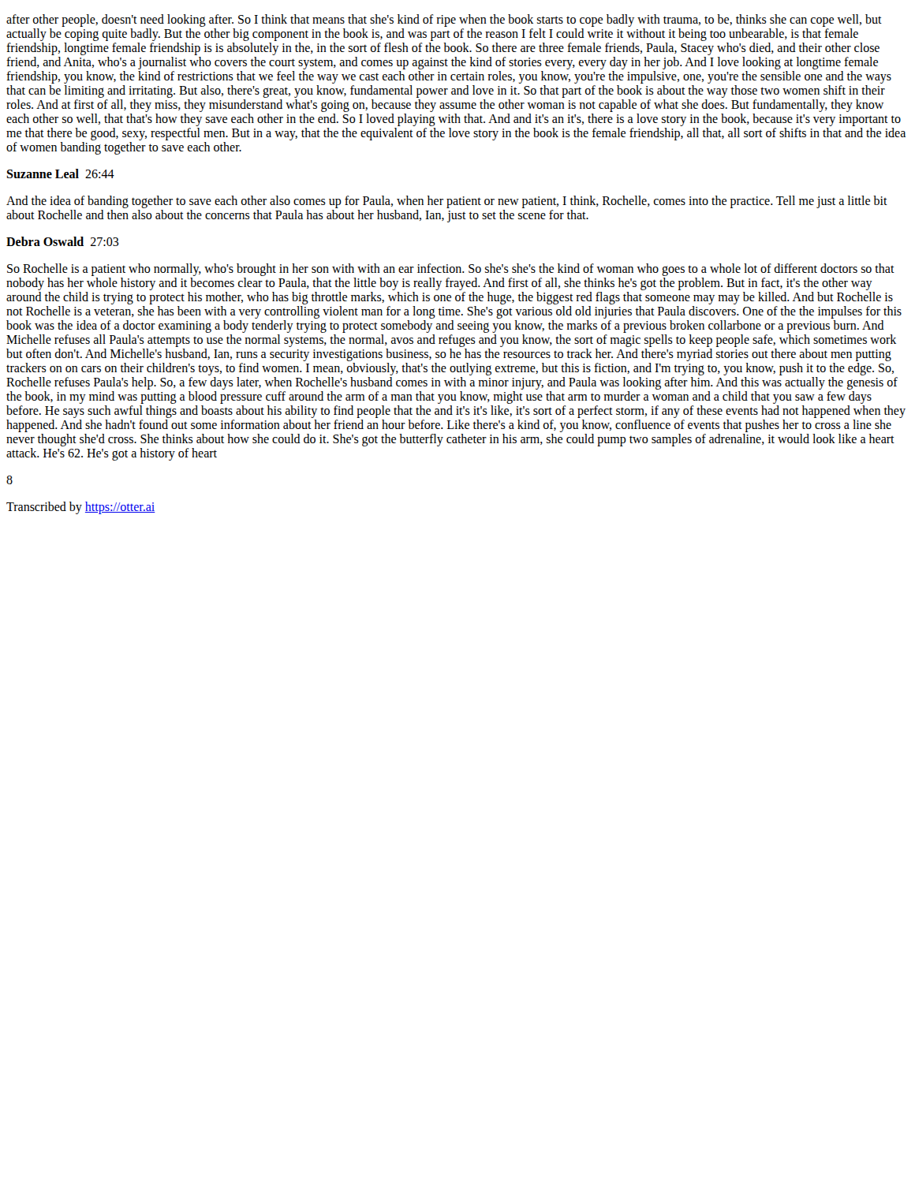after other people, doesn't need looking after. So I think that means that she's kind of ripe when the book starts to cope badly with trauma, to be, thinks she can cope well, but actually be coping quite badly. But the other big component in the book is, and was part of the reason I felt I could write it without it being too unbearable, is that female friendship, longtime female friendship is is absolutely in the, in the sort of flesh of the book. So there are three female friends, Paula, Stacey who's died, and their other close friend, and Anita, who's a journalist who covers the court system, and comes up against the kind of stories every, every day in her job. And I love looking at longtime female friendship, you know, the kind of restrictions that we feel the way we cast each other in certain roles, you know, you're the impulsive, one, you're the sensible one and the ways that can be limiting and irritating. But also, there's great, you know, fundamental power and love in it. So that part of the book is about the way those two women shift in their roles. And at first of all, they miss, they misunderstand what's going on, because they assume the other woman is not capable of what she does. But fundamentally, they know each other so well, that that's how they save each other in the end. So I loved playing with that. And and it's an it's, there is a love story in the book, because it's very important to me that there be good, sexy, respectful men. But in a way, that the the equivalent of the love story in the book is the female friendship, all that, all sort of shifts in that and the idea of women banding together to save each other.
Suzanne Leal 26:44
And the idea of banding together to save each other also comes up for Paula, when her patient or new patient, I think, Rochelle, comes into the practice. Tell me just a little bit about Rochelle and then also about the concerns that Paula has about her husband, Ian, just to set the scene for that.
Debra Oswald 27:03
So Rochelle is a patient who normally, who's brought in her son with with an ear infection. So she's she's the kind of woman who goes to a whole lot of different doctors so that nobody has her whole history and it becomes clear to Paula, that the little boy is really frayed. And first of all, she thinks he's got the problem. But in fact, it's the other way around the child is trying to protect his mother, who has big throttle marks, which is one of the huge, the biggest red flags that someone may may be killed. And but Rochelle is not Rochelle is a veteran, she has been with a very controlling violent man for a long time. She's got various old old injuries that Paula discovers. One of the the impulses for this book was the idea of a doctor examining a body tenderly trying to protect somebody and seeing you know, the marks of a previous broken collarbone or a previous burn. And Michelle refuses all Paula's attempts to use the normal systems, the normal, avos and refuges and you know, the sort of magic spells to keep people safe, which sometimes work but often don't. And Michelle's husband, Ian, runs a security investigations business, so he has the resources to track her. And there's myriad stories out there about men putting trackers on on cars on their children's toys, to find women. I mean, obviously, that's the outlying extreme, but this is fiction, and I'm trying to, you know, push it to the edge. So, Rochelle refuses Paula's help. So, a few days later, when Rochelle's husband comes in with a minor injury, and Paula was looking after him. And this was actually the genesis of the book, in my mind was putting a blood pressure cuff around the arm of a man that you know, might use that arm to murder a woman and a child that you saw a few days before. He says such awful things and boasts about his ability to find people that the and it's it's like, it's sort of a perfect storm, if any of these events had not happened when they happened. And she hadn't found out some information about her friend an hour before. Like there's a kind of, you know, confluence of events that pushes her to cross a line she never thought she'd cross. She thinks about how she could do it. She's got the butterfly catheter in his arm, she could pump two samples of adrenaline, it would look like a heart attack. He's 62. He's got a history of heart
8
Transcribed by https://otter.ai